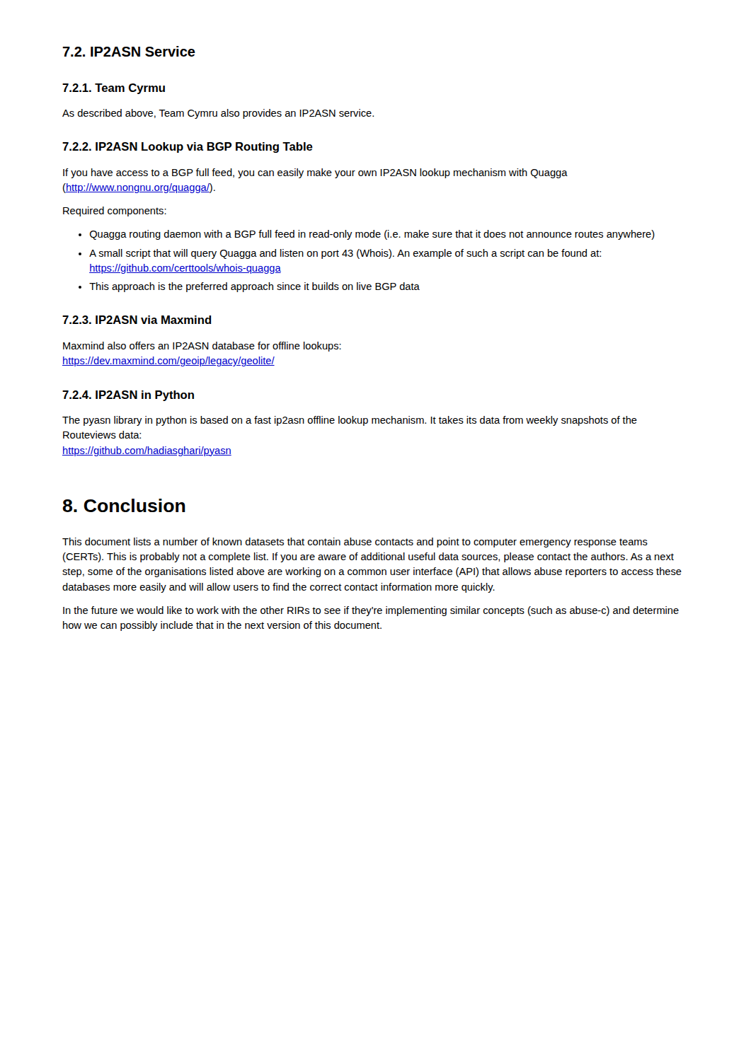7.2. IP2ASN Service
7.2.1. Team Cyrmu
As described above, Team Cymru also provides an IP2ASN service.
7.2.2. IP2ASN Lookup via BGP Routing Table
If you have access to a BGP full feed, you can easily make your own IP2ASN lookup mechanism with Quagga (http://www.nongnu.org/quagga/).
Required components:
Quagga routing daemon with a BGP full feed in read-only mode (i.e. make sure that it does not announce routes anywhere)
A small script that will query Quagga and listen on port 43 (Whois). An example of such a script can be found at: https://github.com/certtools/whois-quagga
This approach is the preferred approach since it builds on live BGP data
7.2.3. IP2ASN via Maxmind
Maxmind also offers an IP2ASN database for offline lookups:
https://dev.maxmind.com/geoip/legacy/geolite/
7.2.4. IP2ASN in Python
The pyasn library in python is based on a fast ip2asn offline lookup mechanism. It takes its data from weekly snapshots of the Routeviews data:
https://github.com/hadiasghari/pyasn
8. Conclusion
This document lists a number of known datasets that contain abuse contacts and point to computer emergency response teams (CERTs). This is probably not a complete list. If you are aware of additional useful data sources, please contact the authors. As a next step, some of the organisations listed above are working on a common user interface (API) that allows abuse reporters to access these databases more easily and will allow users to find the correct contact information more quickly.
In the future we would like to work with the other RIRs to see if they're implementing similar concepts (such as abuse-c) and determine how we can possibly include that in the next version of this document.